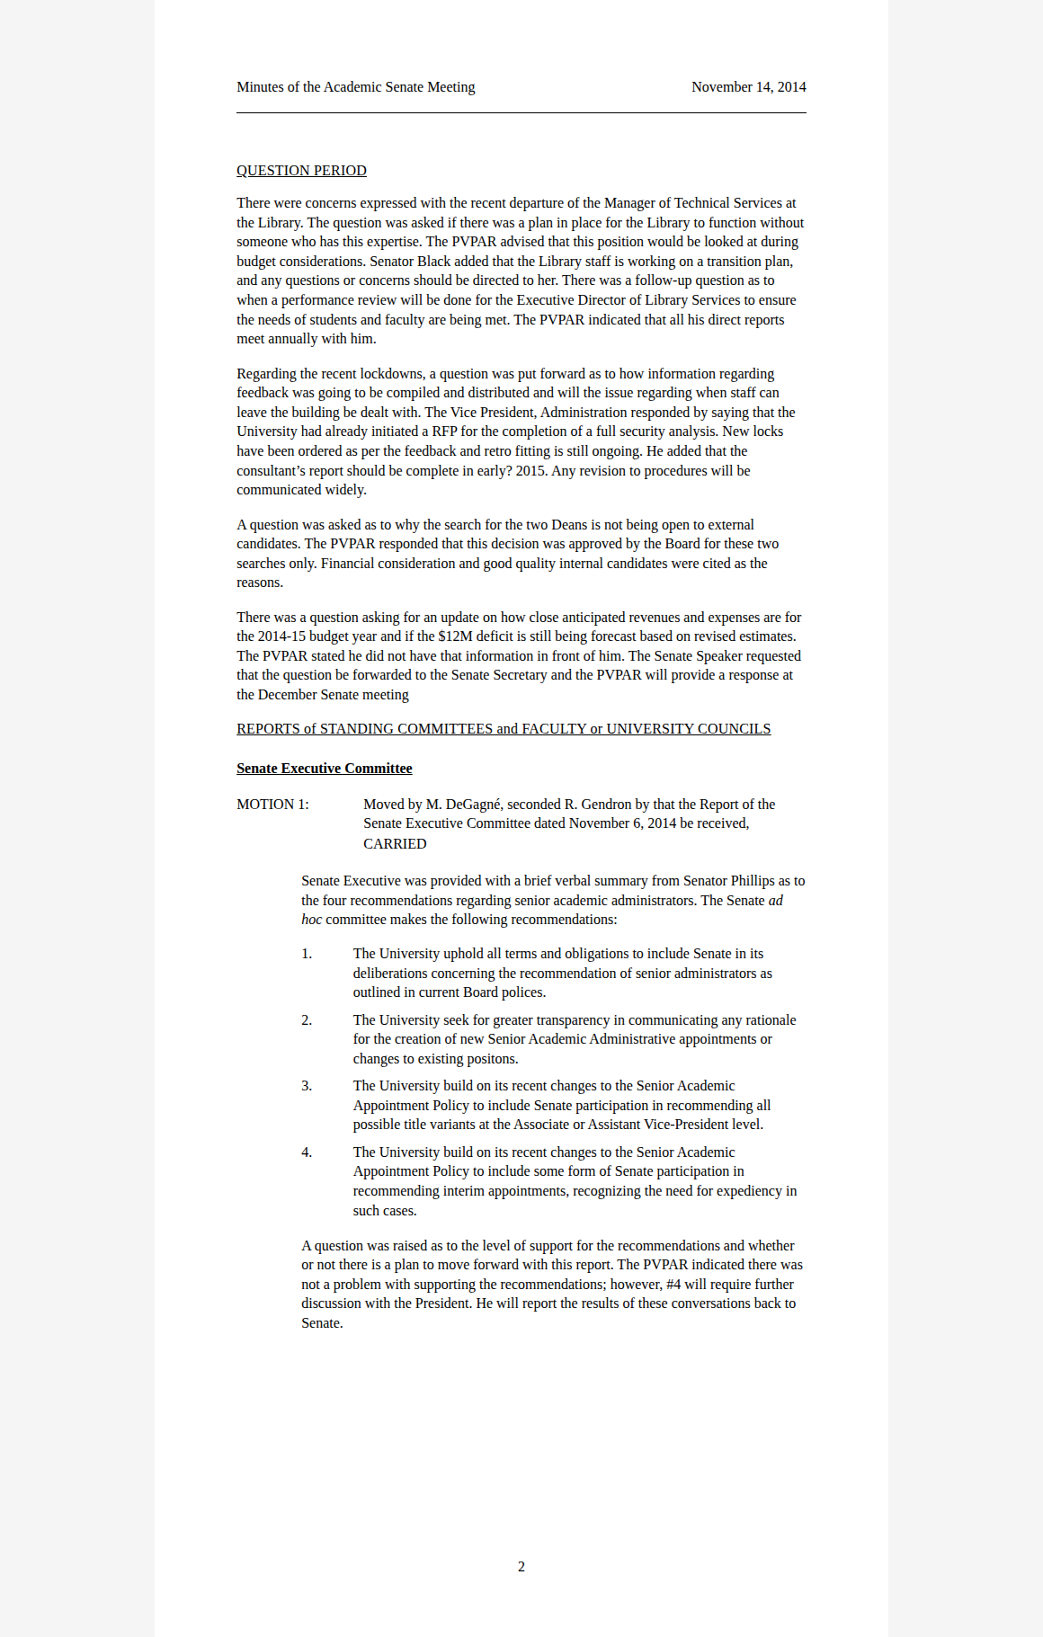Minutes of the Academic Senate Meeting
November 14, 2014
QUESTION PERIOD
There were concerns expressed with the recent departure of the Manager of Technical Services at the Library. The question was asked if there was a plan in place for the Library to function without someone who has this expertise. The PVPAR advised that this position would be looked at during budget considerations. Senator Black added that the Library staff is working on a transition plan, and any questions or concerns should be directed to her. There was a follow-up question as to when a performance review will be done for the Executive Director of Library Services to ensure the needs of students and faculty are being met. The PVPAR indicated that all his direct reports meet annually with him.
Regarding the recent lockdowns, a question was put forward as to how information regarding feedback was going to be compiled and distributed and will the issue regarding when staff can leave the building be dealt with. The Vice President, Administration responded by saying that the University had already initiated a RFP for the completion of a full security analysis. New locks have been ordered as per the feedback and retro fitting is still ongoing. He added that the consultant’s report should be complete in early? 2015. Any revision to procedures will be communicated widely.
A question was asked as to why the search for the two Deans is not being open to external candidates. The PVPAR responded that this decision was approved by the Board for these two searches only. Financial consideration and good quality internal candidates were cited as the reasons.
There was a question asking for an update on how close anticipated revenues and expenses are for the 2014-15 budget year and if the $12M deficit is still being forecast based on revised estimates. The PVPAR stated he did not have that information in front of him. The Senate Speaker requested that the question be forwarded to the Senate Secretary and the PVPAR will provide a response at the December Senate meeting
REPORTS of STANDING COMMITTEES and FACULTY or UNIVERSITY COUNCILS
Senate Executive Committee
MOTION 1:
Moved by M. DeGagné, seconded R. Gendron by that the Report of the Senate Executive Committee dated November 6, 2014 be received,
CARRIED
Senate Executive was provided with a brief verbal summary from Senator Phillips as to the four recommendations regarding senior academic administrators. The Senate ad hoc committee makes the following recommendations:
1. The University uphold all terms and obligations to include Senate in its deliberations concerning the recommendation of senior administrators as outlined in current Board polices.
2. The University seek for greater transparency in communicating any rationale for the creation of new Senior Academic Administrative appointments or changes to existing positons.
3. The University build on its recent changes to the Senior Academic Appointment Policy to include Senate participation in recommending all possible title variants at the Associate or Assistant Vice-President level.
4. The University build on its recent changes to the Senior Academic Appointment Policy to include some form of Senate participation in recommending interim appointments, recognizing the need for expediency in such cases.
A question was raised as to the level of support for the recommendations and whether or not there is a plan to move forward with this report. The PVPAR indicated there was not a problem with supporting the recommendations; however, #4 will require further discussion with the President. He will report the results of these conversations back to Senate.
2